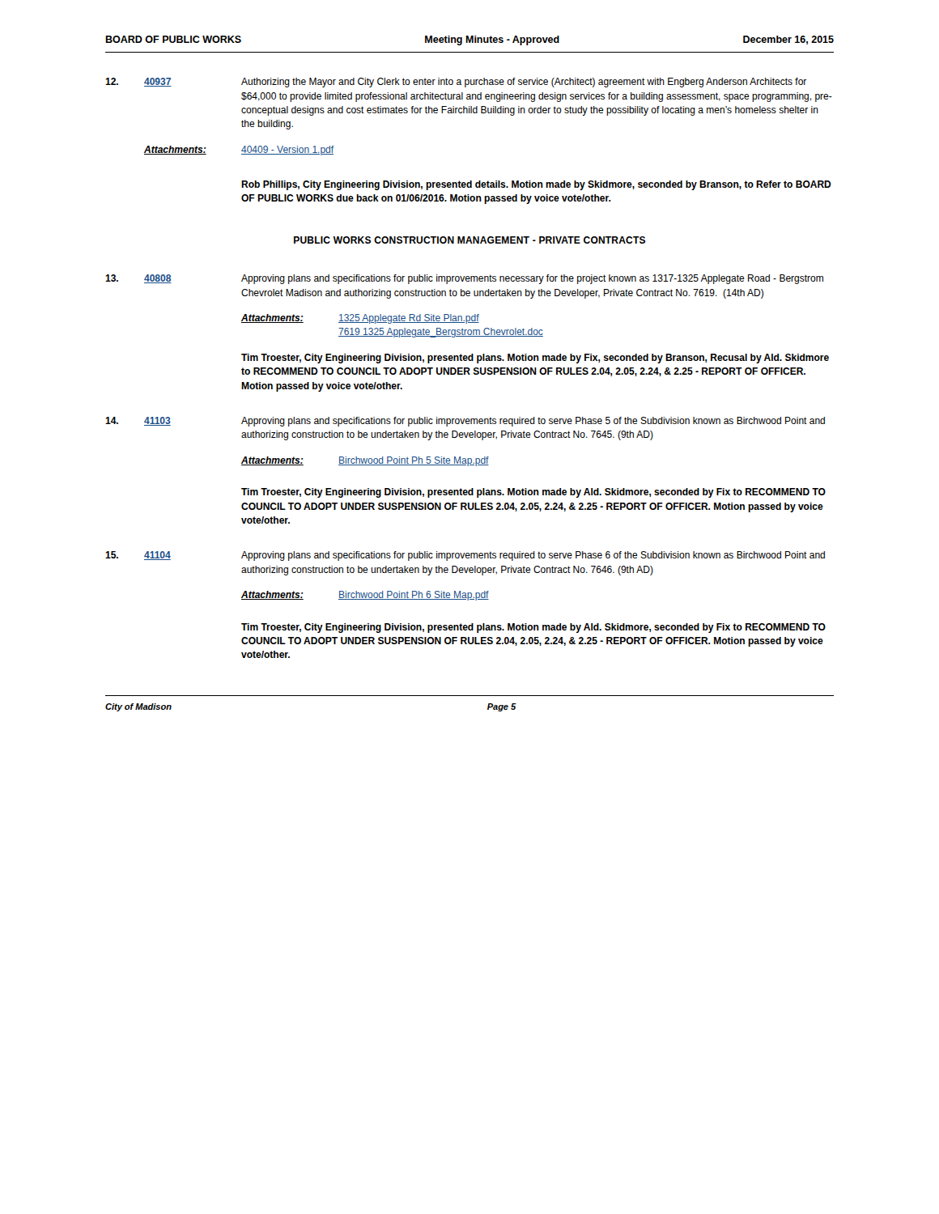BOARD OF PUBLIC WORKS
Meeting Minutes - Approved
December 16, 2015
12.
40937
Authorizing the Mayor and City Clerk to enter into a purchase of service (Architect) agreement with Engberg Anderson Architects for $64,000 to provide limited professional architectural and engineering design services for a building assessment, space programming, pre-conceptual designs and cost estimates for the Fairchild Building in order to study the possibility of locating a men’s homeless shelter in the building.
Attachments:
40409 - Version 1.pdf
Rob Phillips, City Engineering Division, presented details. Motion made by Skidmore, seconded by Branson, to Refer to BOARD OF PUBLIC WORKS due back on 01/06/2016. Motion passed by voice vote/other.
PUBLIC WORKS CONSTRUCTION MANAGEMENT - PRIVATE CONTRACTS
13.
40808
Approving plans and specifications for public improvements necessary for the project known as 1317-1325 Applegate Road - Bergstrom Chevrolet Madison and authorizing construction to be undertaken by the Developer, Private Contract No. 7619. (14th AD)
Attachments:
1325 Applegate Rd Site Plan.pdf 7619 1325 Applegate_Bergstrom Chevrolet.doc
Tim Troester, City Engineering Division, presented plans. Motion made by Fix, seconded by Branson, Recusal by Ald. Skidmore to RECOMMEND TO COUNCIL TO ADOPT UNDER SUSPENSION OF RULES 2.04, 2.05, 2.24, & 2.25 - REPORT OF OFFICER. Motion passed by voice vote/other.
14.
41103
Approving plans and specifications for public improvements required to serve Phase 5 of the Subdivision known as Birchwood Point and authorizing construction to be undertaken by the Developer, Private Contract No. 7645. (9th AD)
Attachments:
Birchwood Point Ph 5 Site Map.pdf
Tim Troester, City Engineering Division, presented plans. Motion made by Ald. Skidmore, seconded by Fix to RECOMMEND TO COUNCIL TO ADOPT UNDER SUSPENSION OF RULES 2.04, 2.05, 2.24, & 2.25 - REPORT OF OFFICER. Motion passed by voice vote/other.
15.
41104
Approving plans and specifications for public improvements required to serve Phase 6 of the Subdivision known as Birchwood Point and authorizing construction to be undertaken by the Developer, Private Contract No. 7646. (9th AD)
Attachments:
Birchwood Point Ph 6 Site Map.pdf
Tim Troester, City Engineering Division, presented plans. Motion made by Ald. Skidmore, seconded by Fix to RECOMMEND TO COUNCIL TO ADOPT UNDER SUSPENSION OF RULES 2.04, 2.05, 2.24, & 2.25 - REPORT OF OFFICER. Motion passed by voice vote/other.
City of Madison
Page 5